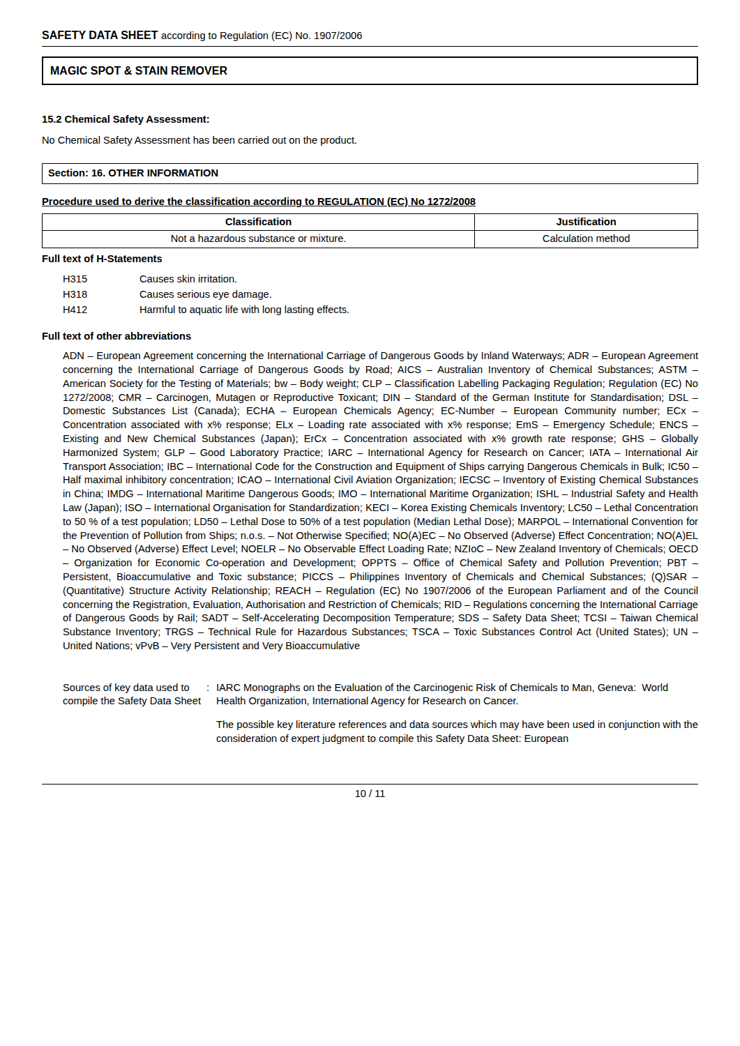SAFETY DATA SHEET according to Regulation (EC) No. 1907/2006
MAGIC SPOT & STAIN REMOVER
15.2 Chemical Safety Assessment:
No Chemical Safety Assessment has been carried out on the product.
Section: 16. OTHER INFORMATION
Procedure used to derive the classification according to REGULATION (EC) No 1272/2008
| Classification | Justification |
| --- | --- |
| Not a hazardous substance or mixture. | Calculation method |
Full text of H-Statements
| H315 | Causes skin irritation. |
| H318 | Causes serious eye damage. |
| H412 | Harmful to aquatic life with long lasting effects. |
Full text of other abbreviations
ADN – European Agreement concerning the International Carriage of Dangerous Goods by Inland Waterways; ADR – European Agreement concerning the International Carriage of Dangerous Goods by Road; AICS – Australian Inventory of Chemical Substances; ASTM – American Society for the Testing of Materials; bw – Body weight; CLP – Classification Labelling Packaging Regulation; Regulation (EC) No 1272/2008; CMR – Carcinogen, Mutagen or Reproductive Toxicant; DIN – Standard of the German Institute for Standardisation; DSL – Domestic Substances List (Canada); ECHA – European Chemicals Agency; EC-Number – European Community number; ECx – Concentration associated with x% response; ELx – Loading rate associated with x% response; EmS – Emergency Schedule; ENCS – Existing and New Chemical Substances (Japan); ErCx – Concentration associated with x% growth rate response; GHS – Globally Harmonized System; GLP – Good Laboratory Practice; IARC – International Agency for Research on Cancer; IATA – International Air Transport Association; IBC – International Code for the Construction and Equipment of Ships carrying Dangerous Chemicals in Bulk; IC50 – Half maximal inhibitory concentration; ICAO – International Civil Aviation Organization; IECSC – Inventory of Existing Chemical Substances in China; IMDG – International Maritime Dangerous Goods; IMO – International Maritime Organization; ISHL – Industrial Safety and Health Law (Japan); ISO – International Organisation for Standardization; KECI – Korea Existing Chemicals Inventory; LC50 – Lethal Concentration to 50 % of a test population; LD50 – Lethal Dose to 50% of a test population (Median Lethal Dose); MARPOL – International Convention for the Prevention of Pollution from Ships; n.o.s. – Not Otherwise Specified; NO(A)EC – No Observed (Adverse) Effect Concentration; NO(A)EL – No Observed (Adverse) Effect Level; NOELR – No Observable Effect Loading Rate; NZIoC – New Zealand Inventory of Chemicals; OECD – Organization for Economic Co-operation and Development; OPPTS – Office of Chemical Safety and Pollution Prevention; PBT – Persistent, Bioaccumulative and Toxic substance; PICCS – Philippines Inventory of Chemicals and Chemical Substances; (Q)SAR – (Quantitative) Structure Activity Relationship; REACH – Regulation (EC) No 1907/2006 of the European Parliament and of the Council concerning the Registration, Evaluation, Authorisation and Restriction of Chemicals; RID – Regulations concerning the International Carriage of Dangerous Goods by Rail; SADT – Self-Accelerating Decomposition Temperature; SDS – Safety Data Sheet; TCSI – Taiwan Chemical Substance Inventory; TRGS – Technical Rule for Hazardous Substances; TSCA – Toxic Substances Control Act (United States); UN – United Nations; vPvB – Very Persistent and Very Bioaccumulative
| Sources of key data used to compile the Safety Data Sheet | : | IARC Monographs on the Evaluation of the Carcinogenic Risk of Chemicals to Man, Geneva: World Health Organization, International Agency for Research on Cancer. The possible key literature references and data sources which may have been used in conjunction with the consideration of expert judgment to compile this Safety Data Sheet: European |
10 / 11